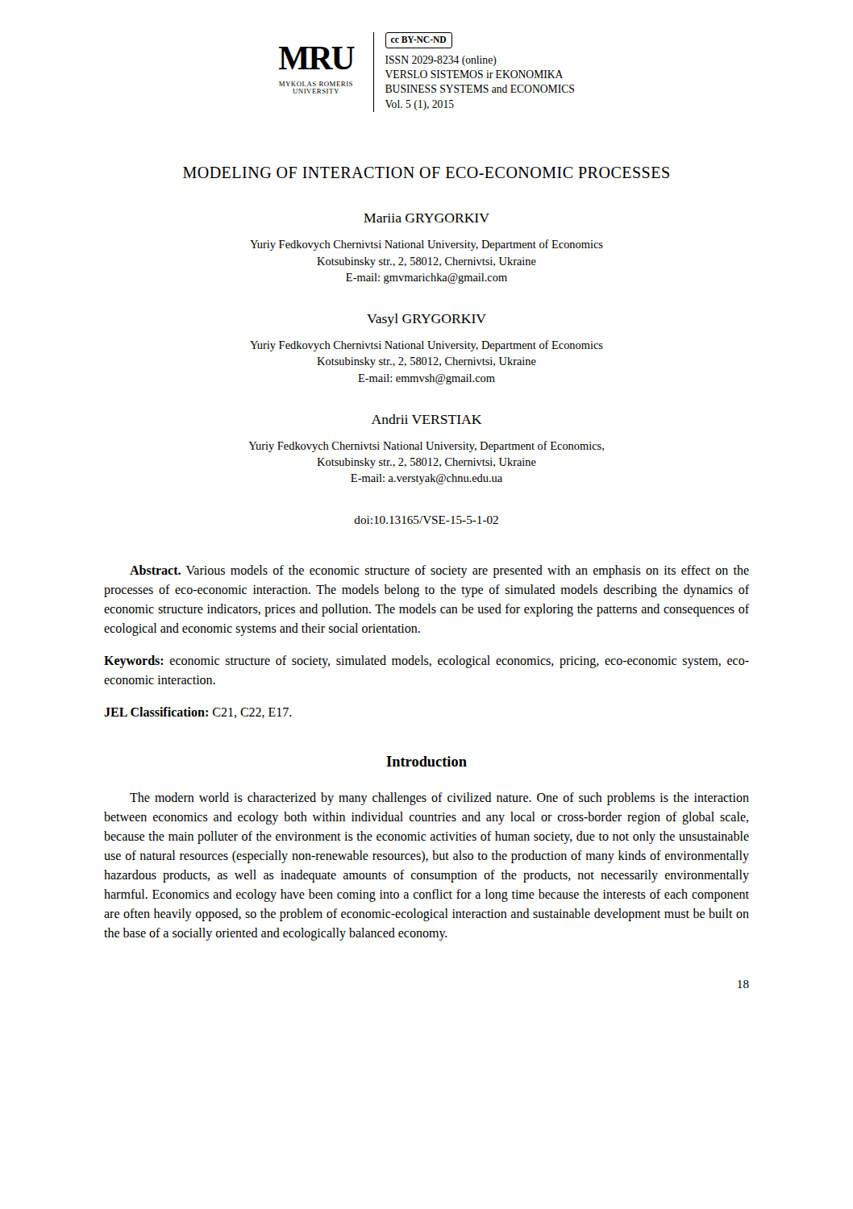MRU
MYKOLAS ROMERIS
UNIVERSITY
cc BY-NC-ND
ISSN 2029-8234 (online)
VERSLO SISTEMOS ir EKONOMIKA
BUSINESS SYSTEMS and ECONOMICS
Vol. 5 (1), 2015
MODELING OF INTERACTION OF ECO‑ECONOMIC PROCESSES
Mariia GRYGORKIV
Yuriy Fedkovych Chernivtsi National University, Department of Economics
Kotsubinsky str., 2, 58012, Chernivtsi, Ukraine
E-mail: gmvmarichka@gmail.com
Vasyl GRYGORKIV
Yuriy Fedkovych Chernivtsi National University, Department of Economics
Kotsubinsky str., 2, 58012, Chernivtsi, Ukraine
E-mail: emmvsh@gmail.com
Andrii VERSTIAK
Yuriy Fedkovych Chernivtsi National University, Department of Economics,
Kotsubinsky str., 2, 58012, Chernivtsi, Ukraine
E-mail: a.verstyak@chnu.edu.ua
doi:10.13165/VSE-15-5-1-02
Abstract. Various models of the economic structure of society are presented with an emphasis on its effect on the processes of eco-economic interaction. The models belong to the type of simulated models describing the dynamics of economic structure indicators, prices and pollution. The models can be used for exploring the patterns and consequences of ecological and economic systems and their social orientation.
Keywords: economic structure of society, simulated models, ecological economics, pricing, eco-economic system, eco-economic interaction.
JEL Classification: C21, C22, E17.
Introduction
The modern world is characterized by many challenges of civilized nature. One of such problems is the interaction between economics and ecology both within individual countries and any local or cross-border region of global scale, because the main polluter of the environment is the economic activities of human society, due to not only the unsustainable use of natural resources (especially non-renewable resources), but also to the production of many kinds of environmentally hazardous products, as well as inadequate amounts of consumption of the products, not necessarily environmentally harmful. Economics and ecology have been coming into a conflict for a long time because the interests of each component are often heavily opposed, so the problem of economic-ecological interaction and sustainable development must be built on the base of a socially oriented and ecologically balanced economy.
18